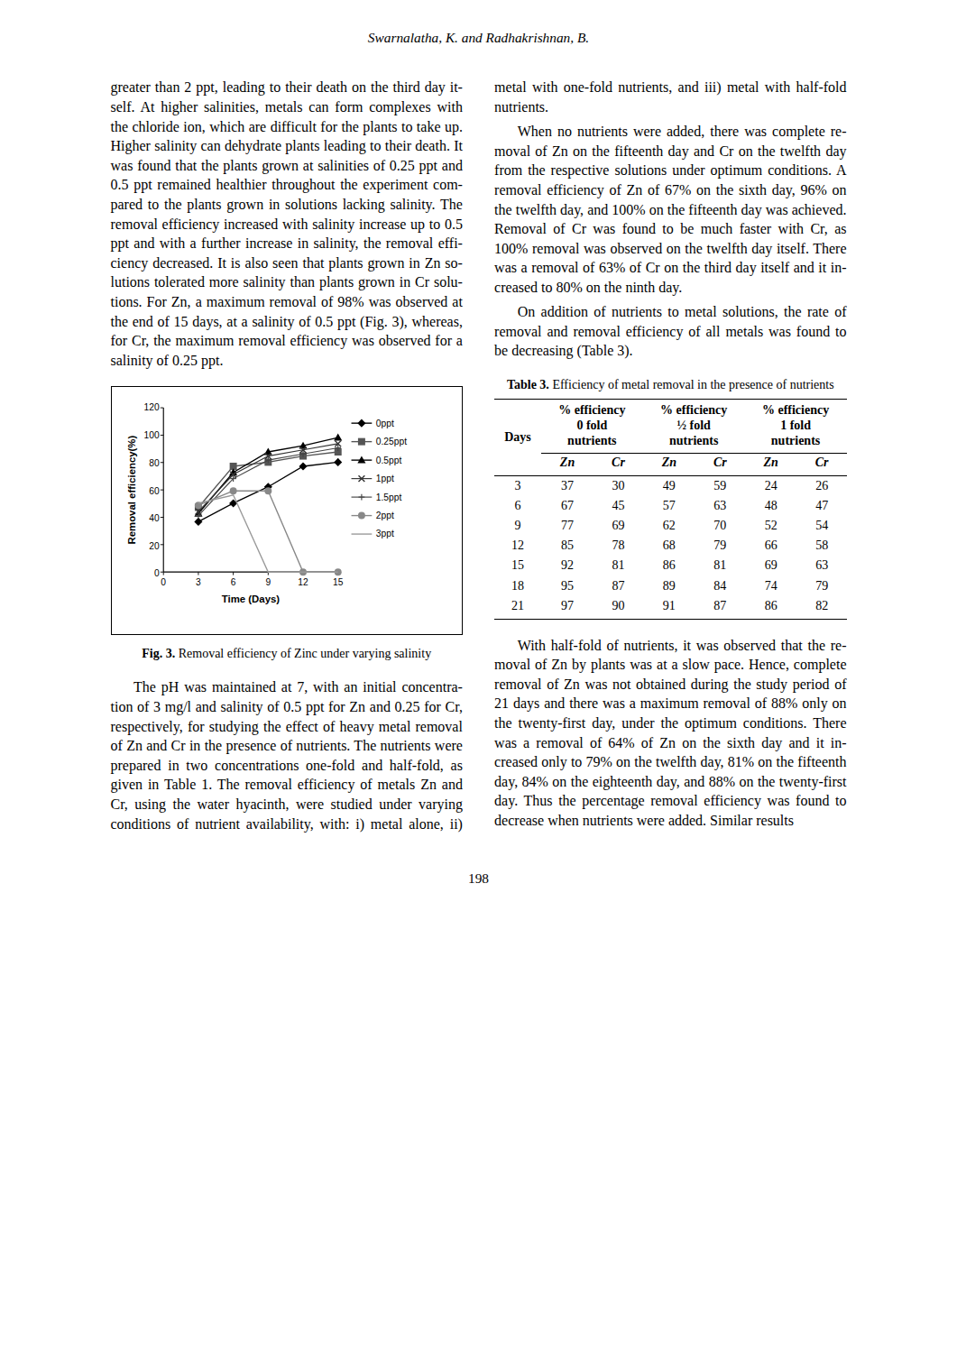Swarnalatha, K. and Radhakrishnan, B.
greater than 2 ppt, leading to their death on the third day itself. At higher salinities, metals can form complexes with the chloride ion, which are difficult for the plants to take up. Higher salinity can dehydrate plants leading to their death. It was found that the plants grown at salinities of 0.25 ppt and 0.5 ppt remained healthier throughout the experiment compared to the plants grown in solutions lacking salinity. The removal efficiency increased with salinity increase up to 0.5 ppt and with a further increase in salinity, the removal efficiency decreased. It is also seen that plants grown in Zn solutions tolerated more salinity than plants grown in Cr solutions. For Zn, a maximum removal of 98% was observed at the end of 15 days, at a salinity of 0.5 ppt (Fig. 3), whereas, for Cr, the maximum removal efficiency was observed for a salinity of 0.25 ppt.
120 100 80 60 40 20 0 0 3 6 9 12 15 Removal efficiency(%) Time (Days) 0ppt 0.25ppt 0.5ppt 1ppt 1.5ppt 2ppt 3ppt
Fig. 3. Removal efficiency of Zinc under varying salinity
The pH was maintained at 7, with an initial concentration of 3 mg/l and salinity of 0.5 ppt for Zn and 0.25 for Cr, respectively, for studying the effect of heavy metal removal of Zn and Cr in the presence of nutrients. The nutrients were prepared in two concentrations one-fold and half-fold, as given in Table 1. The removal efficiency of metals Zn and Cr, using the water hyacinth, were studied under varying conditions of nutrient availability, with: i) metal alone, ii) metal with one-fold nutrients, and iii) metal with half-fold nutrients.
When no nutrients were added, there was complete removal of Zn on the fifteenth day and Cr on the twelfth day from the respective solutions under optimum conditions. A removal efficiency of Zn of 67% on the sixth day, 96% on the twelfth day, and 100% on the fifteenth day was achieved. Removal of Cr was found to be much faster with Cr, as 100% removal was observed on the twelfth day itself. There was a removal of 63% of Cr on the third day itself and it increased to 80% on the ninth day.
On addition of nutrients to metal solutions, the rate of removal and removal efficiency of all metals was found to be decreasing (Table 3).
Table 3. Efficiency of metal removal in the presence of nutrients
| Days | % efficiency 0 fold nutrients | % efficiency ½ fold nutrients | % efficiency 1 fold nutrients |
| --- | --- | --- | --- |
| Zn | Cr | Zn | Cr | Zn | Cr |
| 3 | 37 | 30 | 49 | 59 | 24 | 26 |
| 6 | 67 | 45 | 57 | 63 | 48 | 47 |
| 9 | 77 | 69 | 62 | 70 | 52 | 54 |
| 12 | 85 | 78 | 68 | 79 | 66 | 58 |
| 15 | 92 | 81 | 86 | 81 | 69 | 63 |
| 18 | 95 | 87 | 89 | 84 | 74 | 79 |
| 21 | 97 | 90 | 91 | 87 | 86 | 82 |
With half-fold of nutrients, it was observed that the removal of Zn by plants was at a slow pace. Hence, complete removal of Zn was not obtained during the study period of 21 days and there was a maximum removal of 88% only on the twenty-first day, under the optimum conditions. There was a removal of 64% of Zn on the sixth day and it increased only to 79% on the twelfth day, 81% on the fifteenth day, 84% on the eighteenth day, and 88% on the twenty-first day. Thus the percentage removal efficiency was found to decrease when nutrients were added. Similar results
198